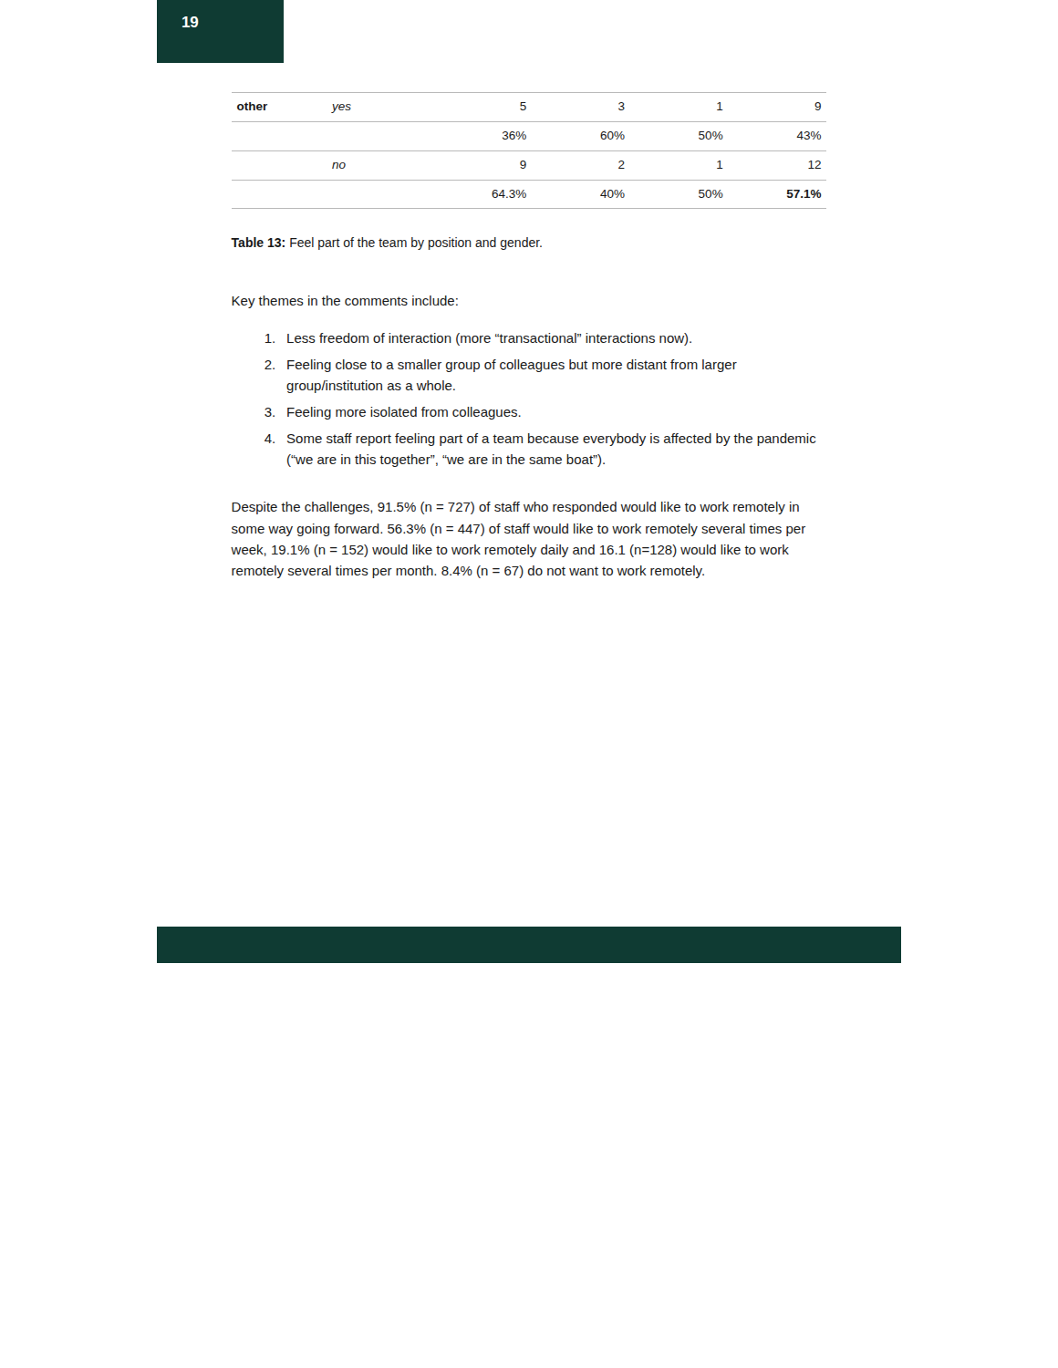19
| other | yes | 5 | 3 | 1 | 9 |
| | | 36% | 60% | 50% | 43% |
| | no | 9 | 2 | 1 | 12 |
| | | 64.3% | 40% | 50% | 57.1% |
Table 13: Feel part of the team by position and gender.
Key themes in the comments include:
Less freedom of interaction (more “transactional” interactions now).
Feeling close to a smaller group of colleagues but more distant from larger group/institution as a whole.
Feeling more isolated from colleagues.
Some staff report feeling part of a team because everybody is affected by the pandemic (“we are in this together”, “we are in the same boat”).
Despite the challenges, 91.5% (n = 727) of staff who responded would like to work remotely in some way going forward. 56.3% (n = 447) of staff would like to work remotely several times per week, 19.1% (n = 152) would like to work remotely daily and 16.1 (n=128) would like to work remotely several times per month. 8.4% (n = 67) do not want to work remotely.